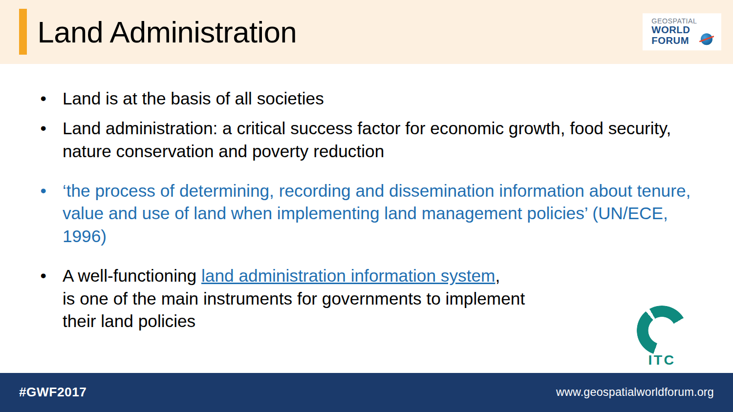Land Administration
GEOSPATIAL
WORLD
FORUM
Land is at the basis of all societies
Land administration: a critical success factor for economic growth, food security, nature conservation and poverty reduction
‘the process of determining, recording and dissemination information about tenure, value and use of land when implementing land management policies’ (UN/ECE, 1996)
A well-functioning land administration information system,
is one of the main instruments for governments to implement
their land policies
ITC
#GWF2017
www.geospatialworldforum.org